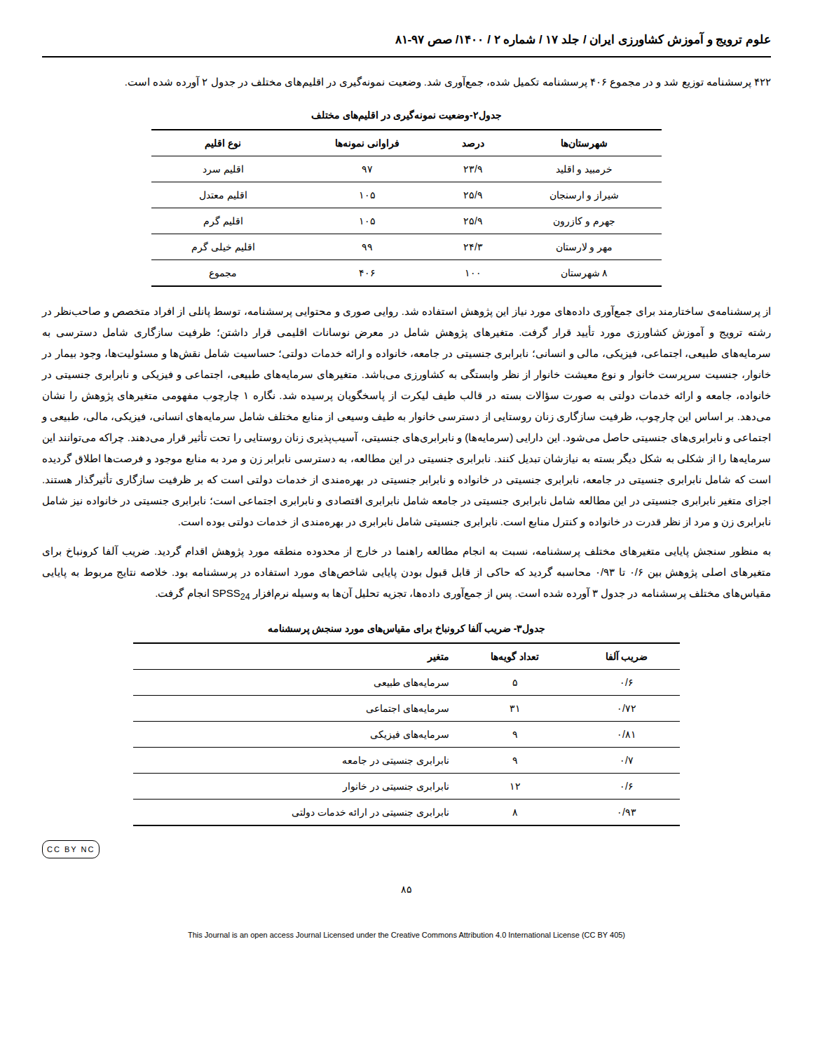علوم ترویج و آموزش کشاورزی ایران / جلد ۱۷ / شماره ۲ / ۱۴۰۰/ صص ۹۷-۸۱
۴۲۲ پرسشنامه توزیع شد و در مجموع ۴۰۶ پرسشنامه تکمیل شده، جمع‌آوری شد. وضعیت نمونه‌گیری در اقلیم‌های مختلف در جدول ۲ آورده شده است.
جدول۲-وضعیت نمونه‌گیری در اقلیم‌های مختلف
| شهرستان‌ها | درصد | فراوانی نمونه‌ها | نوع اقلیم |
| --- | --- | --- | --- |
| خرمبید و اقلید | ۲۳/۹ | ۹۷ | اقلیم سرد |
| شیراز و ارسنجان | ۲۵/۹ | ۱۰۵ | اقلیم معتدل |
| جهرم و کازرون | ۲۵/۹ | ۱۰۵ | اقلیم گرم |
| مهر و لارستان | ۲۴/۳ | ۹۹ | اقلیم خیلی گرم |
| ۸ شهرستان | ۱۰۰ | ۴۰۶ | مجموع |
از پرسشنامه‌ی ساختارمند برای جمع‌آوری داده‌های مورد نیاز این پژوهش استفاده شد. روایی صوری و محتوایی پرسشنامه، توسط پانلی از افراد متخصص و صاحب‌نظر در رشته ترویج و آموزش کشاورزی مورد تأیید قرار گرفت. متغیرهای پژوهش شامل در معرض نوسانات اقلیمی قرار داشتن؛ ظرفیت سازگاری شامل دسترسی به سرمایه‌های طبیعی، اجتماعی، فیزیکی، مالی و انسانی؛ نابرابری جنسیتی در جامعه، خانواده و ارائه خدمات دولتی؛ حساسیت شامل نقش‌ها و مسئولیت‌ها، وجود بیمار در خانوار، جنسیت سرپرست خانوار و نوع معیشت خانوار از نظر وابستگی به کشاورزی می‌باشد. متغیرهای سرمایه‌های طبیعی، اجتماعی و فیزیکی و نابرابری جنسیتی در خانواده، جامعه و ارائه خدمات دولتی به صورت سؤالات بسته در قالب طیف لیکرت از پاسخگویان پرسیده شد. نگاره ۱ چارچوب مفهومی متغیرهای پژوهش را نشان می‌دهد. بر اساس این چارچوب، ظرفیت سازگاری زنان روستایی از دسترسی خانوار به طیف وسیعی از منابع مختلف شامل سرمایه‌های انسانی، فیزیکی، مالی، طبیعی و اجتماعی و نابرابری‌های جنسیتی حاصل می‌شود. این دارایی (سرمایه‌ها) و نابرابری‌های جنسیتی، آسیب‌پذیری زنان روستایی را تحت تأثیر قرار می‌دهند. چراکه می‌توانند این سرمایه‌ها را از شکلی به شکل دیگر بسته به نیازشان تبدیل کنند. نابرابری جنسیتی در این مطالعه، به دسترسی نابرابر زن و مرد به منابع موجود و فرصت‌ها اطلاق گردیده است که شامل نابرابری جنسیتی در جامعه، نابرابری جنسیتی در خانواده و نابرابر جنسیتی در بهره‌مندی از خدمات دولتی است که بر ظرفیت سازگاری تأثیرگذار هستند. اجزای متغیر نابرابری جنسیتی در این مطالعه شامل نابرابری جنسیتی در جامعه شامل نابرابری اقتصادی و نابرابری اجتماعی است؛ نابرابری جنسیتی در خانواده نیز شامل نابرابری زن و مرد از نظر قدرت در خانواده و کنترل منابع است. نابرابری جنسیتی شامل نابرابری در بهره‌مندی از خدمات دولتی بوده است.
به منظور سنجش پایایی متغیرهای مختلف پرسشنامه، نسبت به انجام مطالعه راهنما در خارج از محدوده منطقه مورد پژوهش اقدام گردید. ضریب آلفا کرونباخ برای متغیرهای اصلی پژوهش بین ۰/۶ تا ۰/۹۳ محاسبه گردید که حاکی از قابل قبول بودن پایایی شاخص‌های مورد استفاده در پرسشنامه بود. خلاصه نتایج مربوط به پایایی مقیاس‌های مختلف پرسشنامه در جدول ۳ آورده شده است. پس از جمع‌آوری داده‌ها، تجزیه تحلیل آن‌ها به وسیله نرم‌افزار SPSS24 انجام گرفت.
جدول۳- ضریب آلفا کرونباخ برای مقیاس‌های مورد سنجش پرسشنامه
| ضریب آلفا | تعداد گویه‌ها | متغیر |
| --- | --- | --- |
| ۰/۶ | ۵ | سرمایه‌های طبیعی |
| ۰/۷۲ | ۳۱ | سرمایه‌های اجتماعی |
| ۰/۸۱ | ۹ | سرمایه‌های فیزیکی |
| ۰/۷ | ۹ | نابرابری جنسیتی در جامعه |
| ۰/۶ | ۱۲ | نابرابری جنسیتی در خانوار |
| ۰/۹۳ | ۸ | نابرابری جنسیتی در ارائه خدمات دولتی |
CC BY NC
۸۵
This Journal is an open access Journal Licensed under the Creative Commons Attribution 4.0 International License (CC BY 405)